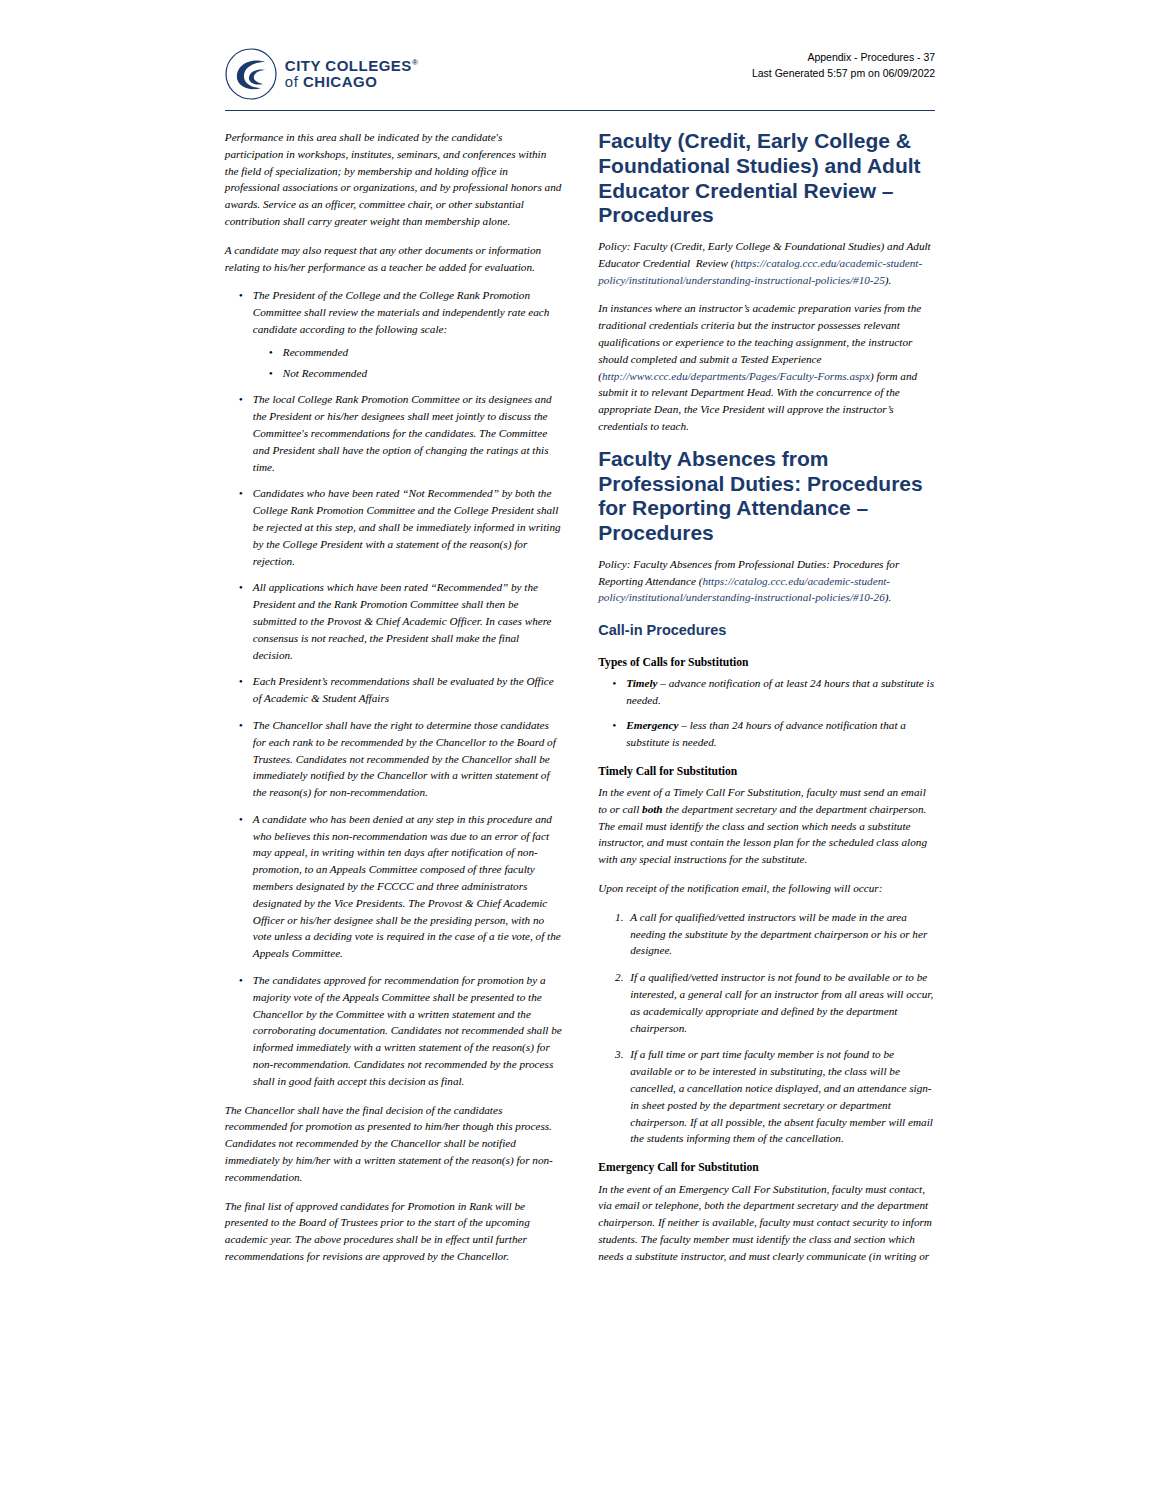CITY COLLEGES®
of CHICAGO
Appendix - Procedures - 37
Last Generated 5:57 pm on 06/09/2022
Performance in this area shall be indicated by the candidate's participation in workshops, institutes, seminars, and conferences within the field of specialization; by membership and holding office in professional associations or organizations, and by professional honors and awards. Service as an officer, committee chair, or other substantial contribution shall carry greater weight than membership alone.
A candidate may also request that any other documents or information relating to his/her performance as a teacher be added for evaluation.
The President of the College and the College Rank Promotion Committee shall review the materials and independently rate each candidate according to the following scale:
Recommended
Not Recommended
The local College Rank Promotion Committee or its designees and the President or his/her designees shall meet jointly to discuss the Committee's recommendations for the candidates. The Committee and President shall have the option of changing the ratings at this time.
Candidates who have been rated “Not Recommended” by both the College Rank Promotion Committee and the College President shall be rejected at this step, and shall be immediately informed in writing by the College President with a statement of the reason(s) for rejection.
All applications which have been rated “Recommended” by the President and the Rank Promotion Committee shall then be submitted to the Provost & Chief Academic Officer. In cases where consensus is not reached, the President shall make the final decision.
Each President’s recommendations shall be evaluated by the Office of Academic & Student Affairs
The Chancellor shall have the right to determine those candidates for each rank to be recommended by the Chancellor to the Board of Trustees. Candidates not recommended by the Chancellor shall be immediately notified by the Chancellor with a written statement of the reason(s) for non-recommendation.
A candidate who has been denied at any step in this procedure and who believes this non-recommendation was due to an error of fact may appeal, in writing within ten days after notification of non-promotion, to an Appeals Committee composed of three faculty members designated by the FCCCC and three administrators designated by the Vice Presidents. The Provost & Chief Academic Officer or his/her designee shall be the presiding person, with no vote unless a deciding vote is required in the case of a tie vote, of the Appeals Committee.
The candidates approved for recommendation for promotion by a majority vote of the Appeals Committee shall be presented to the Chancellor by the Committee with a written statement and the corroborating documentation. Candidates not recommended shall be informed immediately with a written statement of the reason(s) for non-recommendation. Candidates not recommended by the process shall in good faith accept this decision as final.
The Chancellor shall have the final decision of the candidates recommended for promotion as presented to him/her though this process. Candidates not recommended by the Chancellor shall be notified immediately by him/her with a written statement of the reason(s) for non- recommendation.
The final list of approved candidates for Promotion in Rank will be presented to the Board of Trustees prior to the start of the upcoming academic year. The above procedures shall be in effect until further recommendations for revisions are approved by the Chancellor.
Faculty (Credit, Early College & Foundational Studies) and Adult Educator Credential Review – Procedures
Policy: Faculty (Credit, Early College & Foundational Studies) and Adult Educator Credential Review (https://catalog.ccc.edu/academic-student-policy/institutional/understanding-instructional-policies/#10-25).
In instances where an instructor’s academic preparation varies from the traditional credentials criteria but the instructor possesses relevant qualifications or experience to the teaching assignment, the instructor should completed and submit a Tested Experience (http://www.ccc.edu/departments/Pages/Faculty-Forms.aspx) form and submit it to relevant Department Head. With the concurrence of the appropriate Dean, the Vice President will approve the instructor’s credentials to teach.
Faculty Absences from Professional Duties: Procedures for Reporting Attendance – Procedures
Policy: Faculty Absences from Professional Duties: Procedures for Reporting Attendance (https://catalog.ccc.edu/academic-student-policy/institutional/understanding-instructional-policies/#10-26).
Call-in Procedures
Types of Calls for Substitution
Timely – advance notification of at least 24 hours that a substitute is needed.
Emergency – less than 24 hours of advance notification that a substitute is needed.
Timely Call for Substitution
In the event of a Timely Call For Substitution, faculty must send an email to or call both the department secretary and the department chairperson. The email must identify the class and section which needs a substitute instructor, and must contain the lesson plan for the scheduled class along with any special instructions for the substitute.
Upon receipt of the notification email, the following will occur:
A call for qualified/vetted instructors will be made in the area needing the substitute by the department chairperson or his or her designee.
If a qualified/vetted instructor is not found to be available or to be interested, a general call for an instructor from all areas will occur, as academically appropriate and defined by the department chairperson.
If a full time or part time faculty member is not found to be available or to be interested in substituting, the class will be cancelled, a cancellation notice displayed, and an attendance sign-in sheet posted by the department secretary or department chairperson. If at all possible, the absent faculty member will email the students informing them of the cancellation.
Emergency Call for Substitution
In the event of an Emergency Call For Substitution, faculty must contact, via email or telephone, both the department secretary and the department chairperson. If neither is available, faculty must contact security to inform students. The faculty member must identify the class and section which needs a substitute instructor, and must clearly communicate (in writing or